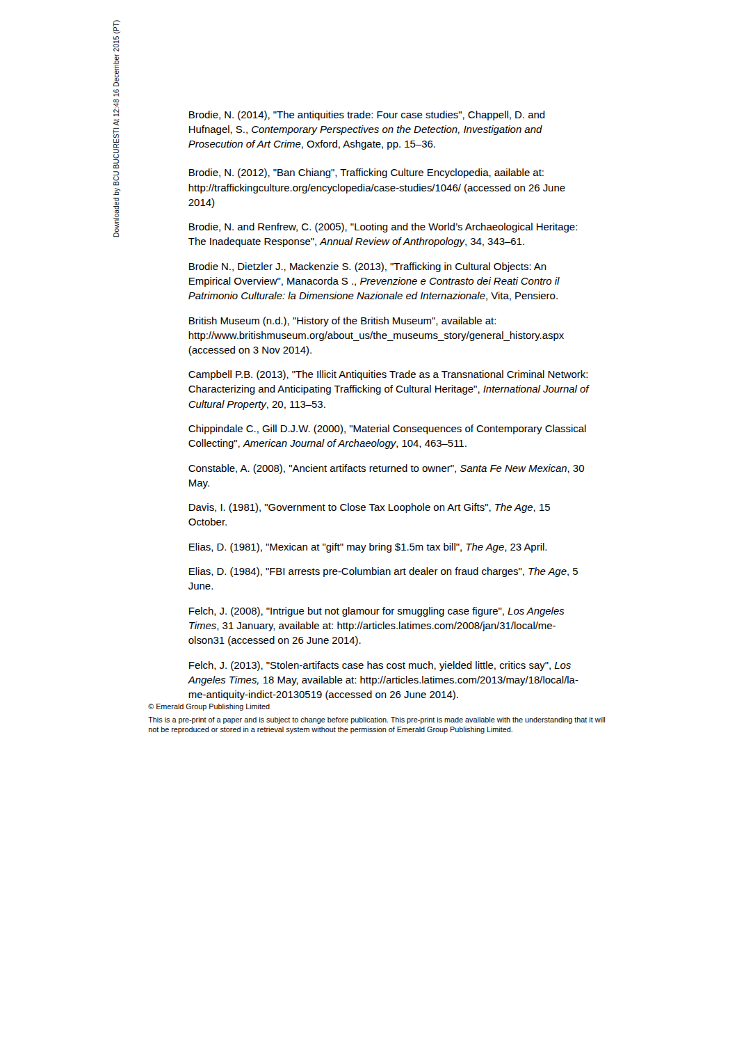Downloaded by BCU BUCURESTI At 12:48 16 December 2015 (PT)
Brodie, N. (2014), "The antiquities trade: Four case studies", Chappell, D. and Hufnagel, S., Contemporary Perspectives on the Detection, Investigation and Prosecution of Art Crime, Oxford, Ashgate, pp. 15–36.
Brodie, N. (2012), "Ban Chiang", Trafficking Culture Encyclopedia, aailable at: http://traffickingculture.org/encyclopedia/case-studies/1046/ (accessed on 26 June 2014)
Brodie, N. and Renfrew, C. (2005), "Looting and the World’s Archaeological Heritage: The Inadequate Response", Annual Review of Anthropology, 34, 343–61.
Brodie N., Dietzler J., Mackenzie S. (2013), "Trafficking in Cultural Objects: An Empirical Overview", Manacorda S ., Prevenzione e Contrasto dei Reati Contro il Patrimonio Culturale: la Dimensione Nazionale ed Internazionale, Vita, Pensiero.
British Museum (n.d.), "History of the British Museum", available at: http://www.britishmuseum.org/about_us/the_museums_story/general_history.aspx (accessed on 3 Nov 2014).
Campbell P.B. (2013), "The Illicit Antiquities Trade as a Transnational Criminal Network: Characterizing and Anticipating Trafficking of Cultural Heritage", International Journal of Cultural Property, 20, 113–53.
Chippindale C., Gill D.J.W. (2000), "Material Consequences of Contemporary Classical Collecting", American Journal of Archaeology, 104, 463–511.
Constable, A. (2008), "Ancient artifacts returned to owner", Santa Fe New Mexican, 30 May.
Davis, I. (1981), "Government to Close Tax Loophole on Art Gifts", The Age, 15 October.
Elias, D. (1981), "Mexican at "gift" may bring $1.5m tax bill", The Age, 23 April.
Elias, D. (1984), "FBI arrests pre-Columbian art dealer on fraud charges", The Age, 5 June.
Felch, J. (2008), "Intrigue but not glamour for smuggling case figure", Los Angeles Times, 31 January, available at: http://articles.latimes.com/2008/jan/31/local/me-olson31 (accessed on 26 June 2014).
Felch, J. (2013), "Stolen-artifacts case has cost much, yielded little, critics say", Los Angeles Times, 18 May, available at: http://articles.latimes.com/2013/may/18/local/la-me-antiquity-indict-20130519 (accessed on 26 June 2014).
© Emerald Group Publishing Limited
This is a pre-print of a paper and is subject to change before publication. This pre-print is made available with the understanding that it will not be reproduced or stored in a retrieval system without the permission of Emerald Group Publishing Limited.